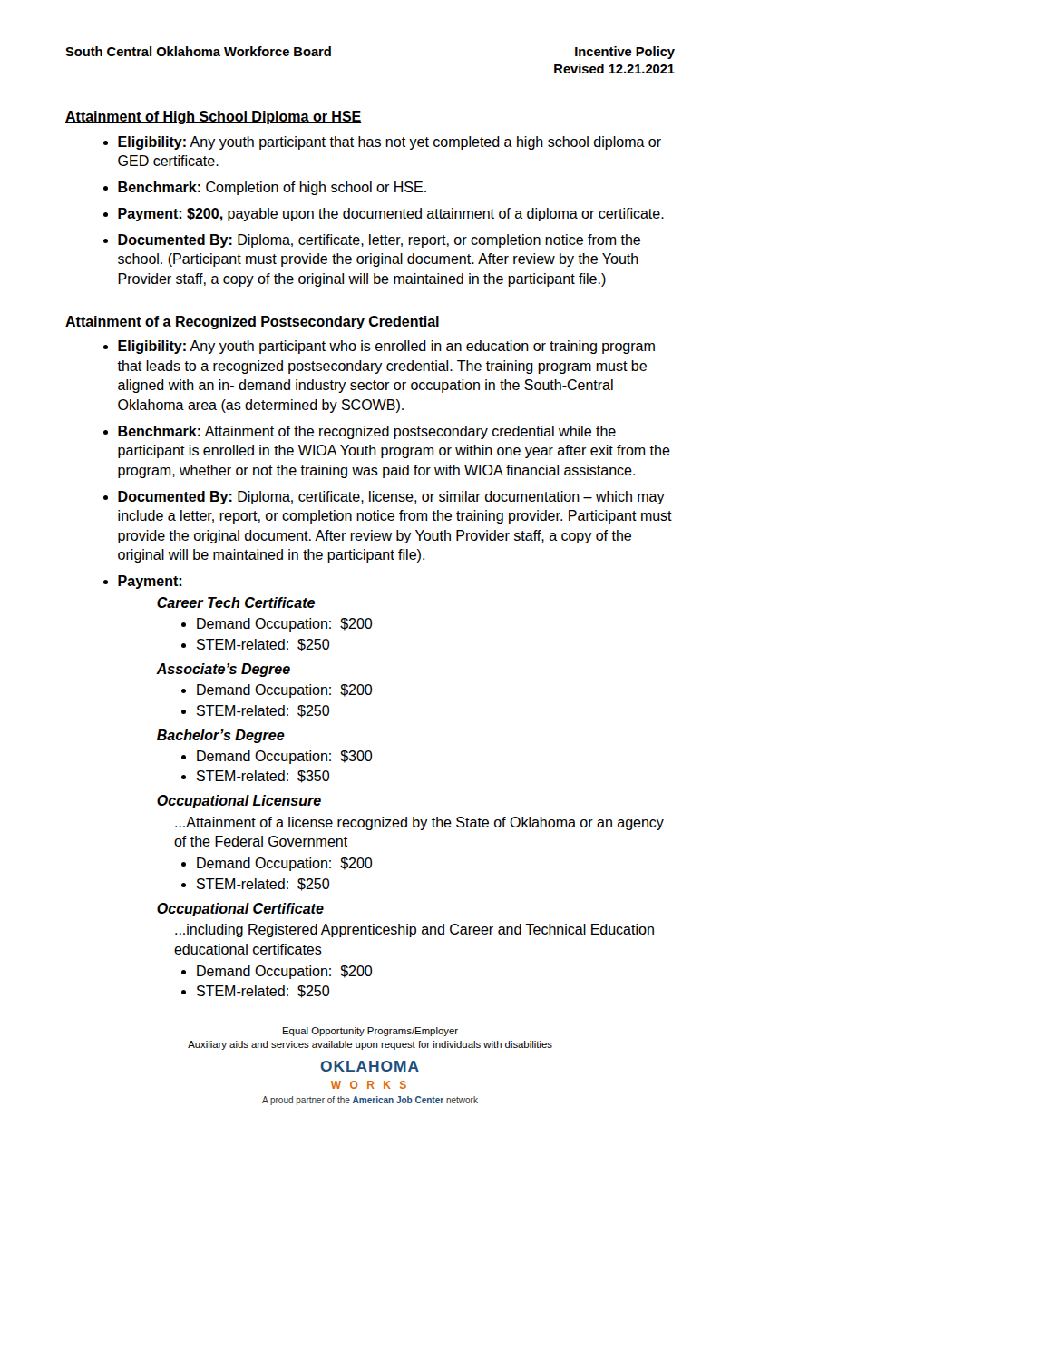South Central Oklahoma Workforce Board
Incentive Policy
Revised 12.21.2021
Attainment of High School Diploma or HSE
Eligibility: Any youth participant that has not yet completed a high school diploma or GED certificate.
Benchmark: Completion of high school or HSE.
Payment: $200, payable upon the documented attainment of a diploma or certificate.
Documented By: Diploma, certificate, letter, report, or completion notice from the school. (Participant must provide the original document. After review by the Youth Provider staff, a copy of the original will be maintained in the participant file.)
Attainment of a Recognized Postsecondary Credential
Eligibility: Any youth participant who is enrolled in an education or training program that leads to a recognized postsecondary credential. The training program must be aligned with an in- demand industry sector or occupation in the South-Central Oklahoma area (as determined by SCOWB).
Benchmark: Attainment of the recognized postsecondary credential while the participant is enrolled in the WIOA Youth program or within one year after exit from the program, whether or not the training was paid for with WIOA financial assistance.
Documented By: Diploma, certificate, license, or similar documentation – which may include a letter, report, or completion notice from the training provider. Participant must provide the original document. After review by Youth Provider staff, a copy of the original will be maintained in the participant file).
Payment:
Career Tech Certificate
Demand Occupation: $200
STEM-related: $250
Associate’s Degree
Demand Occupation: $200
STEM-related: $250
Bachelor’s Degree
Demand Occupation: $300
STEM-related: $350
Occupational Licensure
...Attainment of a license recognized by the State of Oklahoma or an agency of the Federal Government
Demand Occupation: $200
STEM-related: $250
Occupational Certificate
...including Registered Apprenticeship and Career and Technical Education educational certificates
Demand Occupation: $200
STEM-related: $250
Equal Opportunity Programs/Employer
Auxiliary aids and services available upon request for individuals with disabilities
OKLAHOMA
W O R K S
A proud partner of the American Job Center network